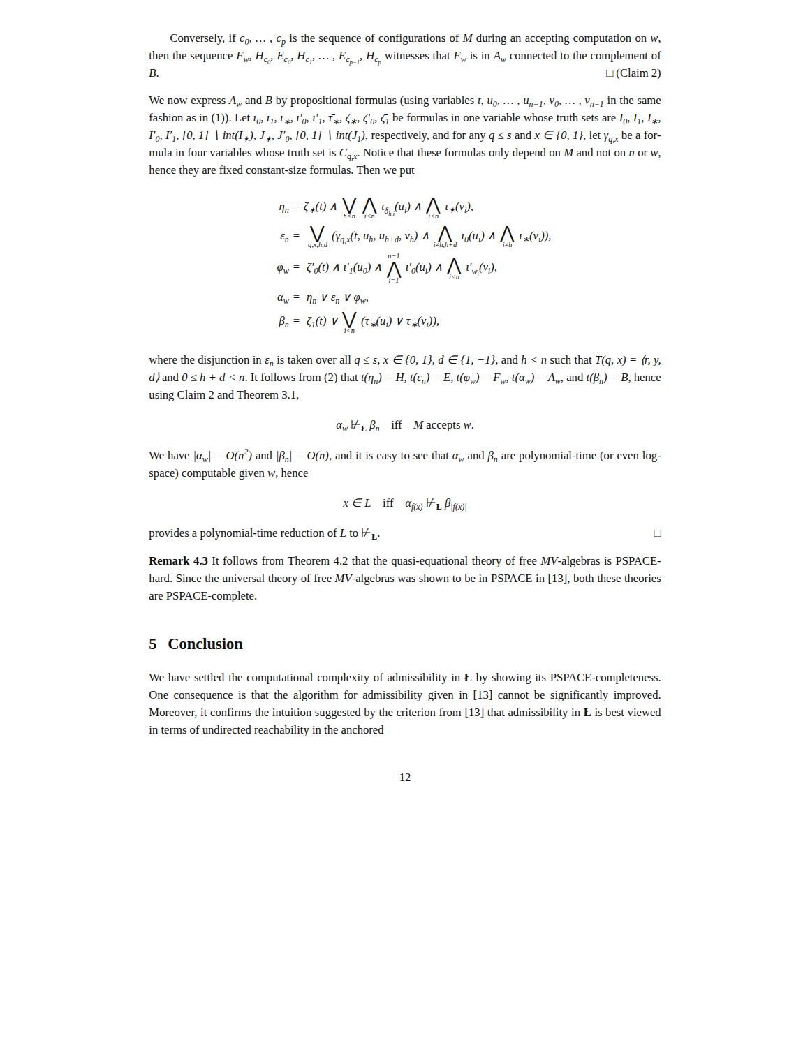Conversely, if c0, … , cp is the sequence of configurations of M during an accepting computation on w, then the sequence Fw, Hc0, Ec0, Hc1, … , Ecp−1, Hcp witnesses that Fw is in Aw connected to the complement of B. □ (Claim 2)
We now express Aw and B by propositional formulas (using variables t, u0, … , un−1, v0, … , vn−1 in the same fashion as in (1)). Let ι0, ι1, ι∗, ι′0, ι′1, τ̄∗, ζ∗, ζ′0, ζ̄1 be formulas in one variable whose truth sets are I0, I1, I∗, I′0, I′1, [0, 1] ∖ int(I∗), J∗, J′0, [0, 1] ∖ int(J1), respectively, and for any q ≤ s and x ∈ {0, 1}, let γq,x be a formula in four variables whose truth set is Cq,x. Notice that these formulas only depend on M and not on n or w, hence they are fixed constant-size formulas. Then we put
ηn=ζ∗(t) ∧ ⋁h<n ⋀i<n ιδh,i(ui) ∧ ⋀i<n ι∗(vi), εn= ⋁q,x,h,d (γq,x(t, uh, uh+d, vh) ∧ ⋀i≠h,h+d ι0(ui) ∧ ⋀i≠h ι∗(vi)), φw= ζ′0(t) ∧ ι′1(u0) ∧ n−1⋀i=1 ι′0(ui) ∧ ⋀i<n ι′wi(vi), αw= ηn ∨ εn ∨ φw, βn= ζ̄1(t) ∨ ⋁i<n (τ̄∗(ui) ∨ τ̄∗(vi)),
where the disjunction in εn is taken over all q ≤ s, x ∈ {0, 1}, d ∈ {1, −1}, and h < n such that T(q, x) = ⟨r, y, d⟩ and 0 ≤ h + d < n. It follows from (2) that t(ηn) = H, t(εn) = E, t(φw) = Fw, t(αw) = Aw, and t(βn) = B, hence using Claim 2 and Theorem 3.1,
αw ⊬Ł βn iff M accepts w.
We have |αw| = O(n2) and |βn| = O(n), and it is easy to see that αw and βn are polynomial-time (or even log-space) computable given w, hence
x ∈ L iff αf(x) ⊬Ł β|f(x)|
provides a polynomial-time reduction of L to ⊬Ł. □
Remark 4.3 It follows from Theorem 4.2 that the quasi-equational theory of free MV-algebras is PSPACE-hard. Since the universal theory of free MV-algebras was shown to be in PSPACE in [13], both these theories are PSPACE-complete.
5 Conclusion
We have settled the computational complexity of admissibility in Ł by showing its PSPACE-completeness. One consequence is that the algorithm for admissibility given in [13] cannot be significantly improved. Moreover, it confirms the intuition suggested by the criterion from [13] that admissibility in Ł is best viewed in terms of undirected reachability in the anchored
12